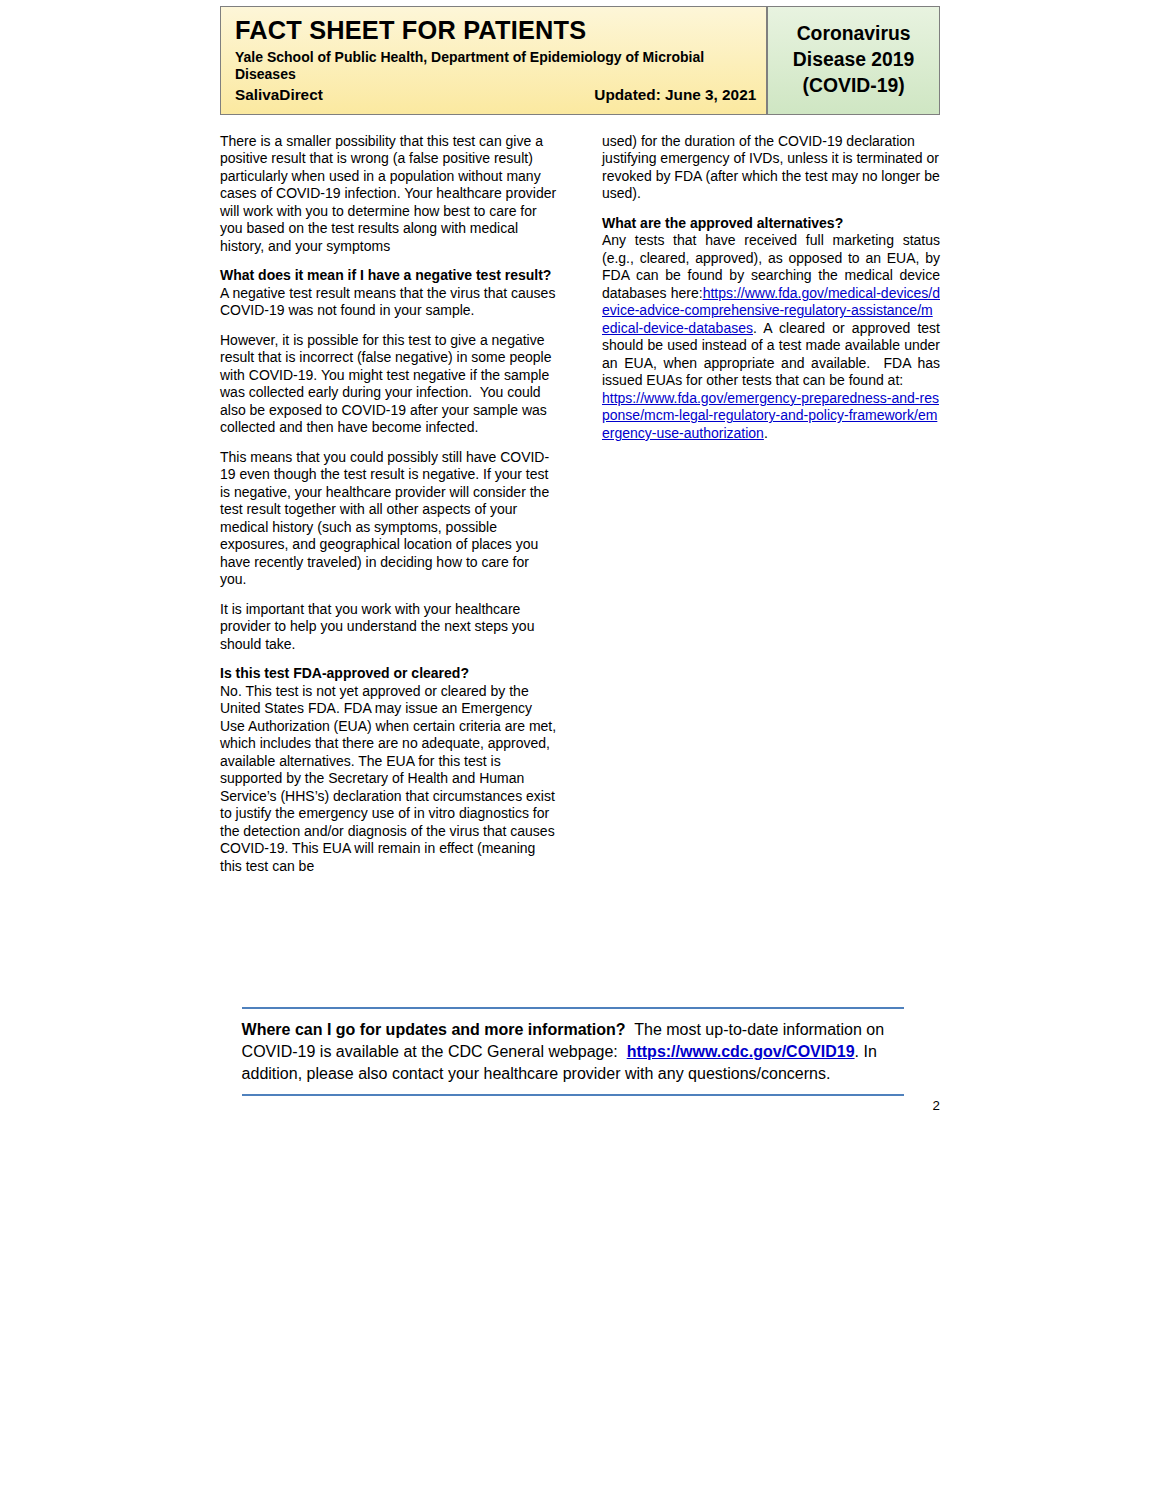FACT SHEET FOR PATIENTS
Yale School of Public Health, Department of Epidemiology of Microbial Diseases
SalivaDirect Updated: June 3, 2021
Coronavirus
Disease 2019
(COVID-19)
There is a smaller possibility that this test can give a positive result that is wrong (a false positive result) particularly when used in a population without many cases of COVID-19 infection. Your healthcare provider will work with you to determine how best to care for you based on the test results along with medical history, and your symptoms
What does it mean if I have a negative test result?
A negative test result means that the virus that causes COVID-19 was not found in your sample.
However, it is possible for this test to give a negative result that is incorrect (false negative) in some people with COVID-19. You might test negative if the sample was collected early during your infection. You could also be exposed to COVID-19 after your sample was collected and then have become infected.
This means that you could possibly still have COVID-19 even though the test result is negative. If your test is negative, your healthcare provider will consider the test result together with all other aspects of your medical history (such as symptoms, possible exposures, and geographical location of places you have recently traveled) in deciding how to care for you.
It is important that you work with your healthcare provider to help you understand the next steps you should take.
Is this test FDA-approved or cleared?
No. This test is not yet approved or cleared by the United States FDA. FDA may issue an Emergency Use Authorization (EUA) when certain criteria are met, which includes that there are no adequate, approved, available alternatives. The EUA for this test is supported by the Secretary of Health and Human Service’s (HHS’s) declaration that circumstances exist to justify the emergency use of in vitro diagnostics for the detection and/or diagnosis of the virus that causes COVID-19. This EUA will remain in effect (meaning this test can be
used) for the duration of the COVID-19 declaration justifying emergency of IVDs, unless it is terminated or revoked by FDA (after which the test may no longer be used).
What are the approved alternatives?
Any tests that have received full marketing status (e.g., cleared, approved), as opposed to an EUA, by FDA can be found by searching the medical device databases here:https://www.fda.gov/medical-devices/device-advice-comprehensive-regulatory-assistance/medical-device-databases. A cleared or approved test should be used instead of a test made available under an EUA, when appropriate and available. FDA has issued EUAs for other tests that can be found at:
https://www.fda.gov/emergency-preparedness-and-response/mcm-legal-regulatory-and-policy-framework/emergency-use-authorization.
Where can I go for updates and more information? The most up-to-date information on COVID-19 is available at the CDC General webpage: https://www.cdc.gov/COVID19. In addition, please also contact your healthcare provider with any questions/concerns.
2